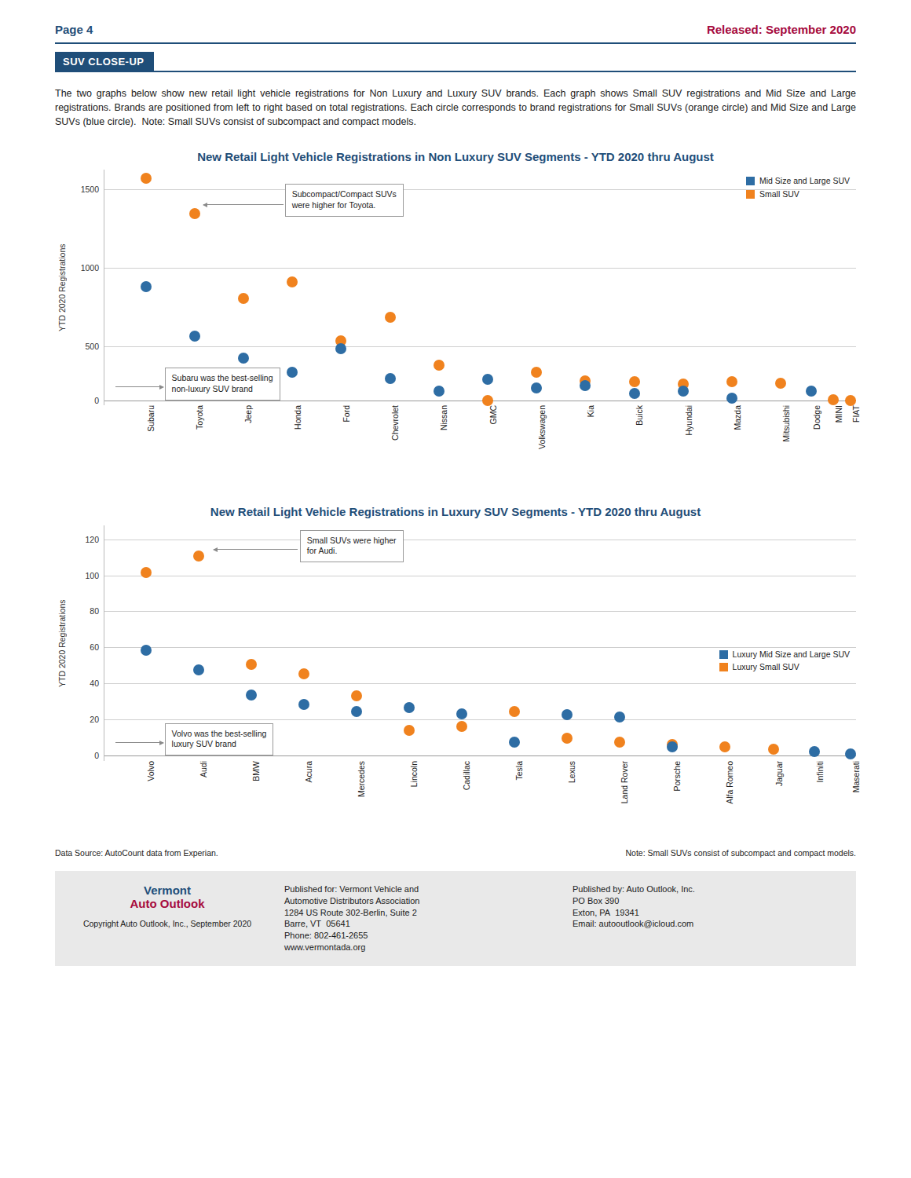Page 4
Released: September 2020
SUV CLOSE-UP
The two graphs below show new retail light vehicle registrations for Non Luxury and Luxury SUV brands. Each graph shows Small SUV registrations and Mid Size and Large registrations. Brands are positioned from left to right based on total registrations. Each circle corresponds to brand registrations for Small SUVs (orange circle) and Mid Size and Large SUVs (blue circle). Note: Small SUVs consist of subcompact and compact models.
New Retail Light Vehicle Registrations in Non Luxury SUV Segments - YTD 2020 thru August
YTD 2020 Registrations
1500
1000
500
0
Mid Size and Large SUV
Small SUV
Subcompact/Compact SUVs
were higher for Toyota.
Subaru was the best-selling
non-luxury SUV brand
Subaru
Toyota
Jeep
Honda
Ford
Chevrolet
Nissan
GMC
Volkswagen
Kia
Buick
Hyundai
Mazda
Mitsubishi
Dodge
MINI
FIAT
New Retail Light Vehicle Registrations in Luxury SUV Segments - YTD 2020 thru August
YTD 2020 Registrations
120
100
80
60
40
20
0
Luxury Mid Size and Large SUV
Luxury Small SUV
Small SUVs were higher
for Audi.
Volvo was the best-selling
luxury SUV brand
Volvo
Audi
BMW
Acura
Mercedes
Lincoln
Cadillac
Tesla
Lexus
Land Rover
Porsche
Alfa Romeo
Jaguar
Infiniti
Maserati
Data Source: AutoCount data from Experian.
Note: Small SUVs consist of subcompact and compact models.
Vermont
Auto Outlook
Copyright Auto Outlook, Inc., September 2020
Published for: Vermont Vehicle and
Automotive Distributors Association
1284 US Route 302-Berlin, Suite 2
Barre, VT 05641
Phone: 802-461-2655
www.vermontada.org
Published by: Auto Outlook, Inc.
PO Box 390
Exton, PA 19341
Email: autooutlook@icloud.com